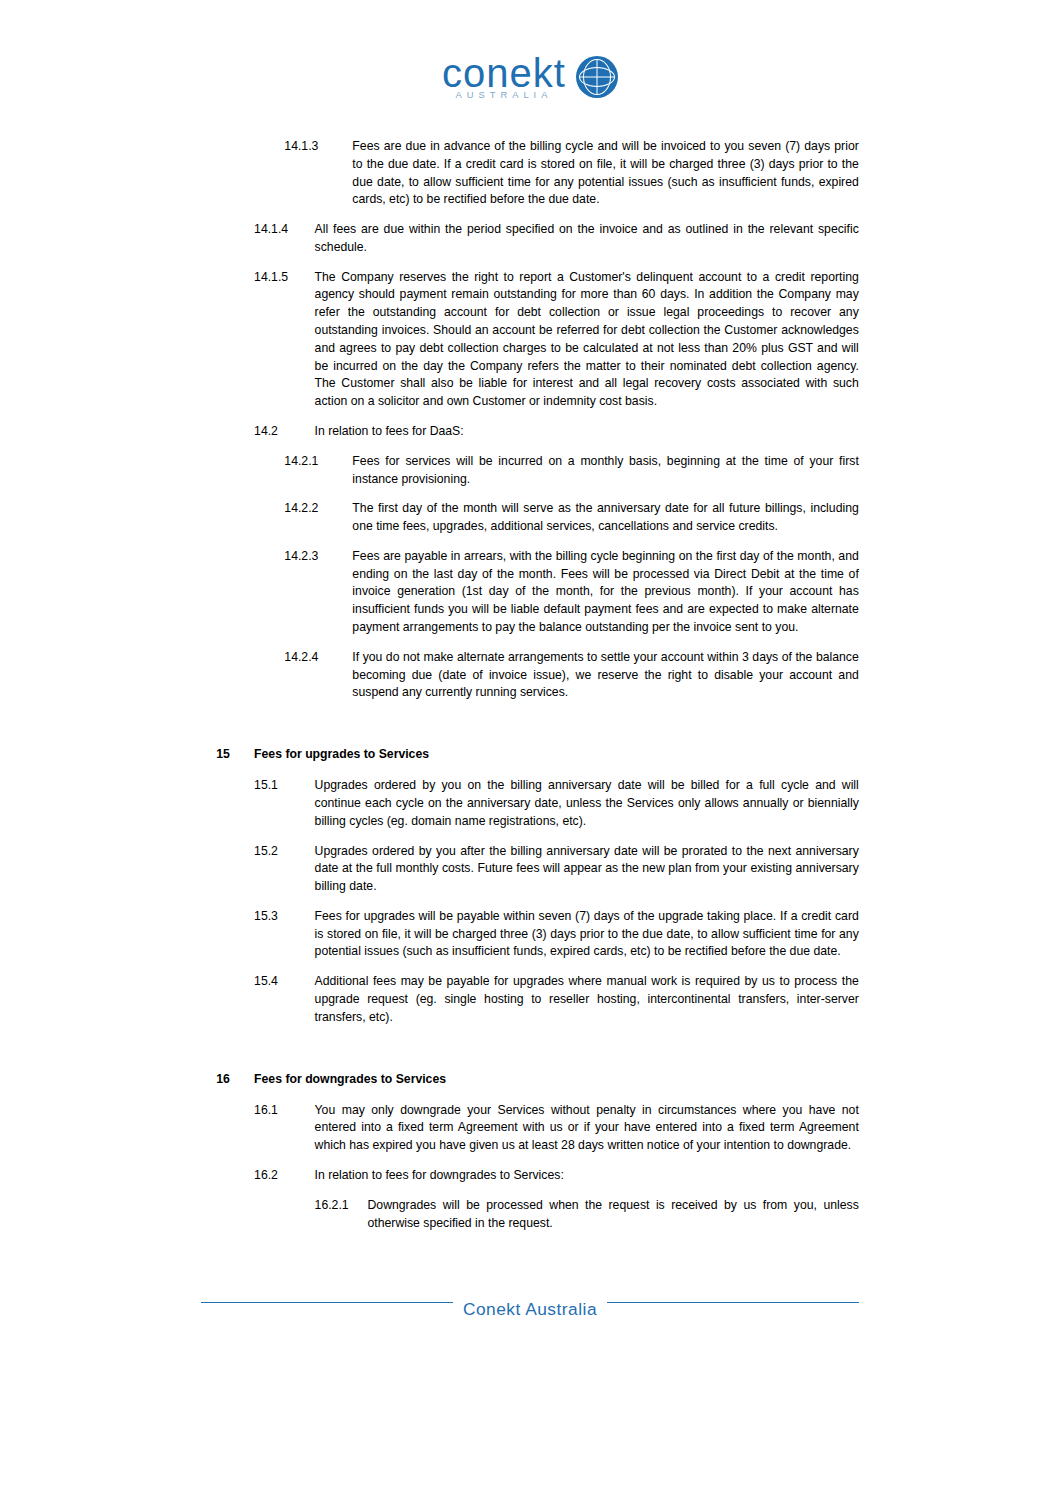conektAUSTRALIA
14.1.3
Fees are due in advance of the billing cycle and will be invoiced to you seven (7) days prior to the due date. If a credit card is stored on file, it will be charged three (3) days prior to the due date, to allow sufficient time for any potential issues (such as insufficient funds, expired cards, etc) to be rectified before the due date.
14.1.4
All fees are due within the period specified on the invoice and as outlined in the relevant specific schedule.
14.1.5
The Company reserves the right to report a Customer's delinquent account to a credit reporting agency should payment remain outstanding for more than 60 days. In addition the Company may refer the outstanding account for debt collection or issue legal proceedings to recover any outstanding invoices. Should an account be referred for debt collection the Customer acknowledges and agrees to pay debt collection charges to be calculated at not less than 20% plus GST and will be incurred on the day the Company refers the matter to their nominated debt collection agency. The Customer shall also be liable for interest and all legal recovery costs associated with such action on a solicitor and own Customer or indemnity cost basis.
14.2
In relation to fees for DaaS:
14.2.1
Fees for services will be incurred on a monthly basis, beginning at the time of your first instance provisioning.
14.2.2
The first day of the month will serve as the anniversary date for all future billings, including one time fees, upgrades, additional services, cancellations and service credits.
14.2.3
Fees are payable in arrears, with the billing cycle beginning on the first day of the month, and ending on the last day of the month. Fees will be processed via Direct Debit at the time of invoice generation (1st day of the month, for the previous month). If your account has insufficient funds you will be liable default payment fees and are expected to make alternate payment arrangements to pay the balance outstanding per the invoice sent to you.
14.2.4
If you do not make alternate arrangements to settle your account within 3 days of the balance becoming due (date of invoice issue), we reserve the right to disable your account and suspend any currently running services.
15 Fees for upgrades to Services
15.1
Upgrades ordered by you on the billing anniversary date will be billed for a full cycle and will continue each cycle on the anniversary date, unless the Services only allows annually or biennially billing cycles (eg. domain name registrations, etc).
15.2
Upgrades ordered by you after the billing anniversary date will be prorated to the next anniversary date at the full monthly costs. Future fees will appear as the new plan from your existing anniversary billing date.
15.3
Fees for upgrades will be payable within seven (7) days of the upgrade taking place. If a credit card is stored on file, it will be charged three (3) days prior to the due date, to allow sufficient time for any potential issues (such as insufficient funds, expired cards, etc) to be rectified before the due date.
15.4
Additional fees may be payable for upgrades where manual work is required by us to process the upgrade request (eg. single hosting to reseller hosting, intercontinental transfers, inter-server transfers, etc).
16 Fees for downgrades to Services
16.1
You may only downgrade your Services without penalty in circumstances where you have not entered into a fixed term Agreement with us or if your have entered into a fixed term Agreement which has expired you have given us at least 28 days written notice of your intention to downgrade.
16.2
In relation to fees for downgrades to Services:
16.2.1
Downgrades will be processed when the request is received by us from you, unless otherwise specified in the request.
Conekt Australia